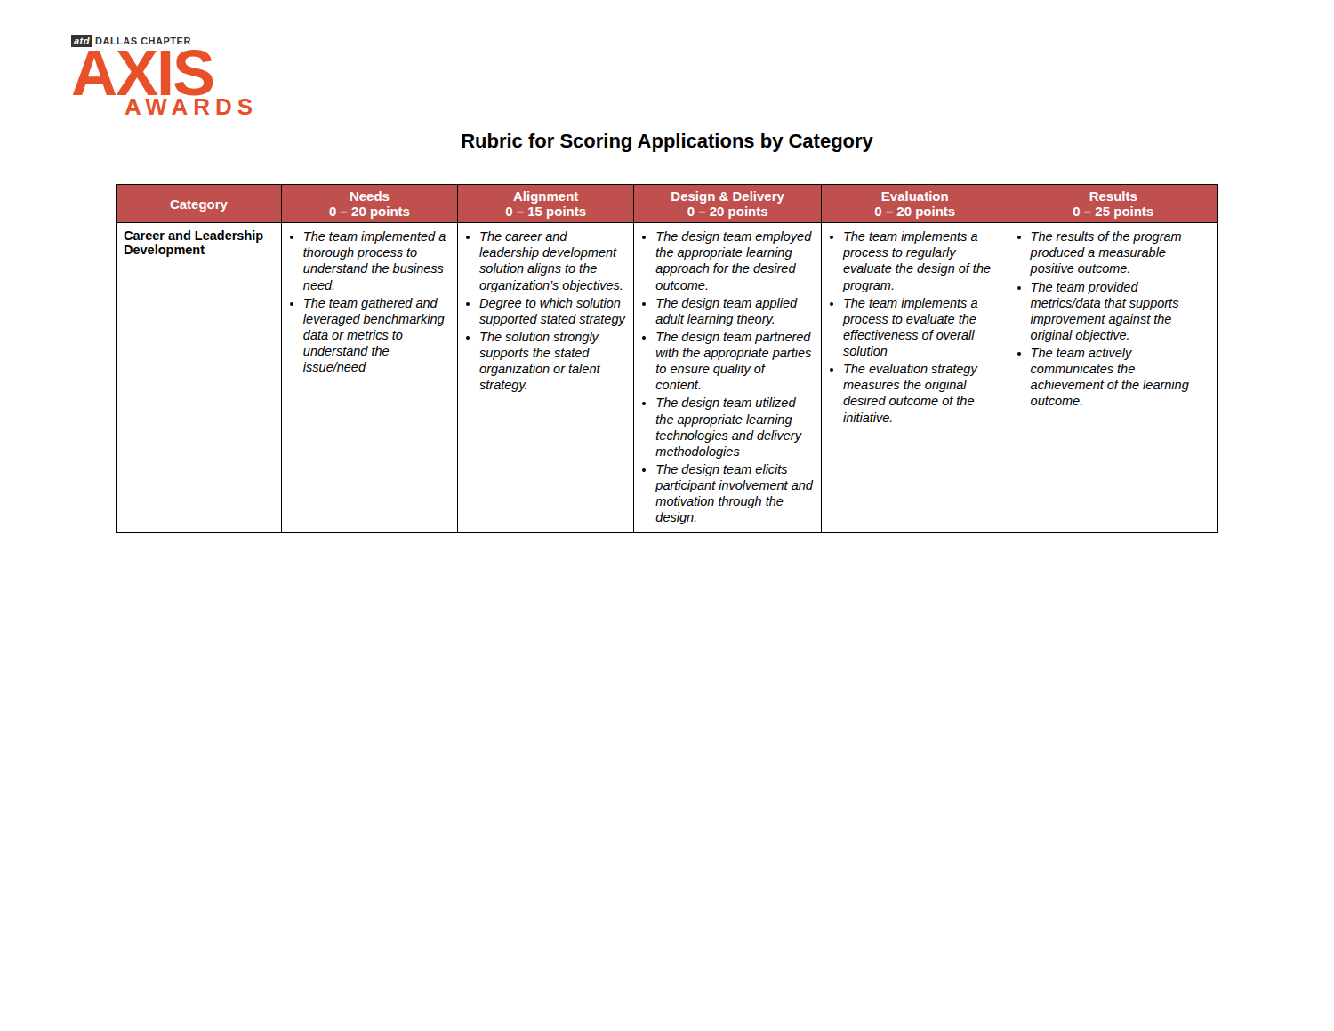atd DALLAS CHAPTER
AXIS
AWARDS
Rubric for Scoring Applications by Category
| Category | Needs 0 – 20 points | Alignment 0 – 15 points | Design & Delivery 0 – 20 points | Evaluation 0 – 20 points | Results 0 – 25 points |
| --- | --- | --- | --- | --- | --- |
| Career and Leadership Development | The team implemented a thorough process to understand the business need. The team gathered and leveraged benchmarking data or metrics to understand the issue/need | The career and leadership development solution aligns to the organization’s objectives. Degree to which solution supported stated strategy The solution strongly supports the stated organization or talent strategy. | The design team employed the appropriate learning approach for the desired outcome. The design team applied adult learning theory. The design team partnered with the appropriate parties to ensure quality of content. The design team utilized the appropriate learning technologies and delivery methodologies The design team elicits participant involvement and motivation through the design. | The team implements a process to regularly evaluate the design of the program. The team implements a process to evaluate the effectiveness of overall solution The evaluation strategy measures the original desired outcome of the initiative. | The results of the program produced a measurable positive outcome. The team provided metrics/data that supports improvement against the original objective. The team actively communicates the achievement of the learning outcome. |